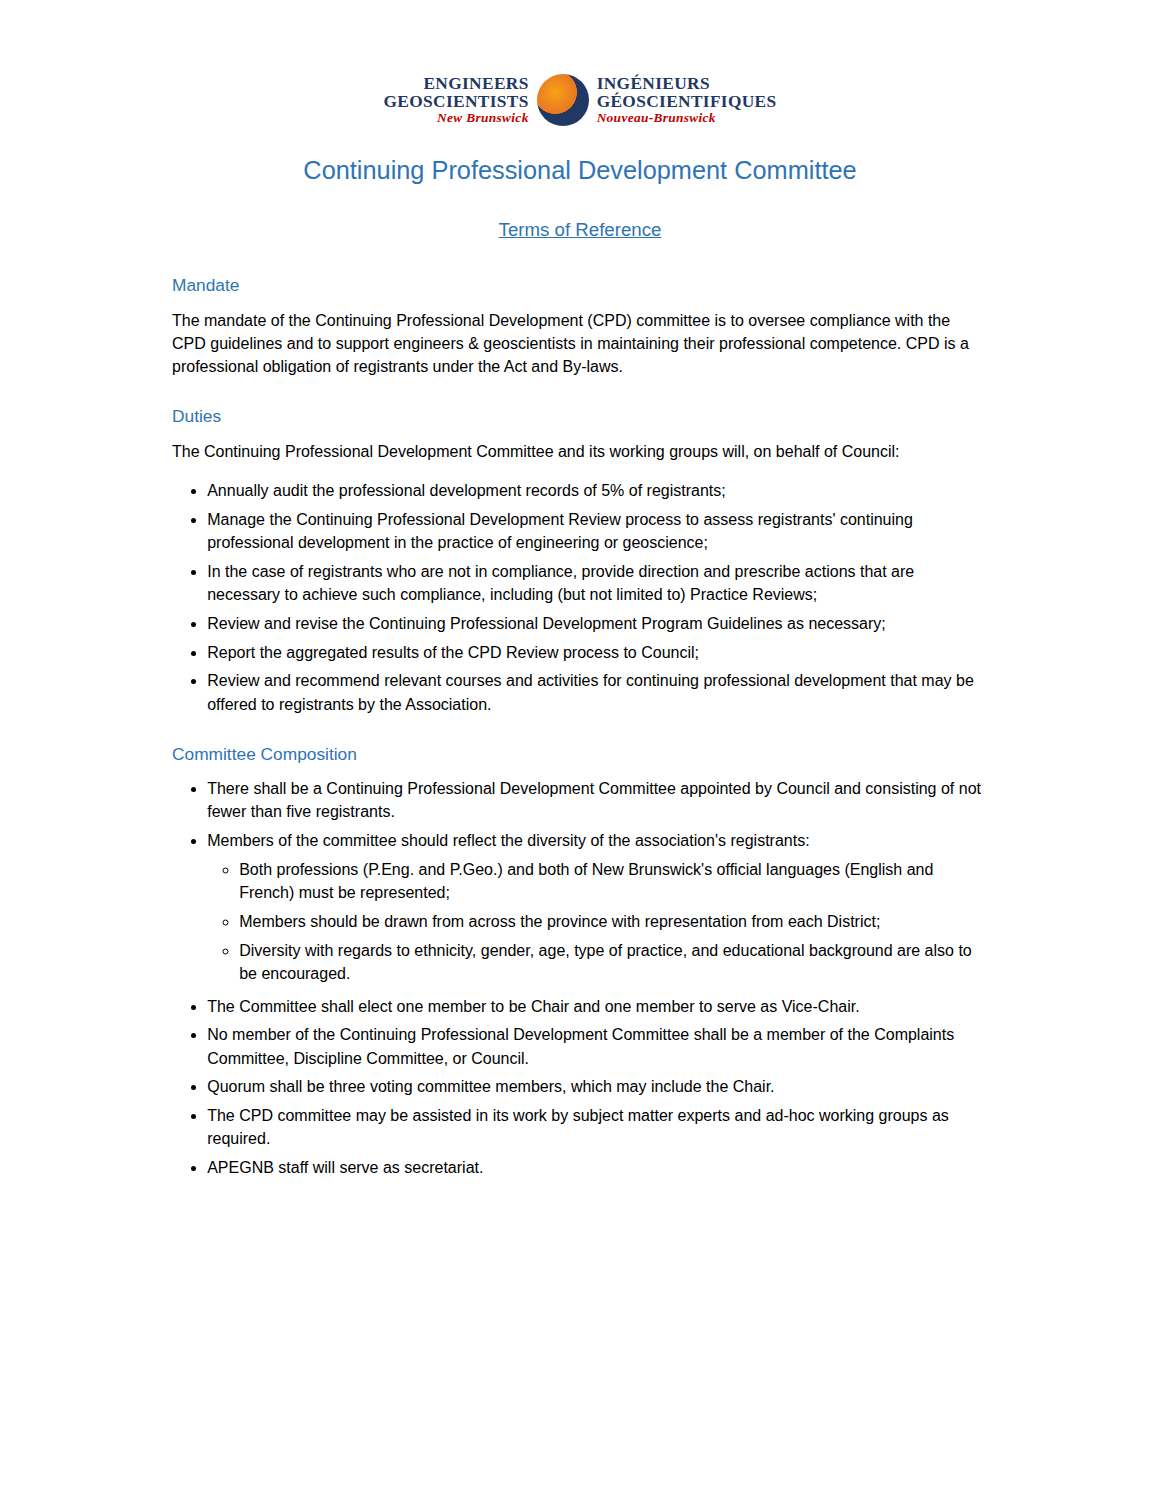ENGINEERS
GEOSCIENTISTS
New Brunswick
INGÉNIEURS
GÉOSCIENTIFIQUES
Nouveau-Brunswick
Continuing Professional Development Committee
Terms of Reference
Mandate
The mandate of the Continuing Professional Development (CPD) committee is to oversee compliance with the CPD guidelines and to support engineers & geoscientists in maintaining their professional competence. CPD is a professional obligation of registrants under the Act and By-laws.
Duties
The Continuing Professional Development Committee and its working groups will, on behalf of Council:
Annually audit the professional development records of 5% of registrants;
Manage the Continuing Professional Development Review process to assess registrants' continuing professional development in the practice of engineering or geoscience;
In the case of registrants who are not in compliance, provide direction and prescribe actions that are necessary to achieve such compliance, including (but not limited to) Practice Reviews;
Review and revise the Continuing Professional Development Program Guidelines as necessary;
Report the aggregated results of the CPD Review process to Council;
Review and recommend relevant courses and activities for continuing professional development that may be offered to registrants by the Association.
Committee Composition
There shall be a Continuing Professional Development Committee appointed by Council and consisting of not fewer than five registrants.
Members of the committee should reflect the diversity of the association's registrants:
Both professions (P.Eng. and P.Geo.) and both of New Brunswick's official languages (English and French) must be represented;
Members should be drawn from across the province with representation from each District;
Diversity with regards to ethnicity, gender, age, type of practice, and educational background are also to be encouraged.
The Committee shall elect one member to be Chair and one member to serve as Vice-Chair.
No member of the Continuing Professional Development Committee shall be a member of the Complaints Committee, Discipline Committee, or Council.
Quorum shall be three voting committee members, which may include the Chair.
The CPD committee may be assisted in its work by subject matter experts and ad-hoc working groups as required.
APEGNB staff will serve as secretariat.